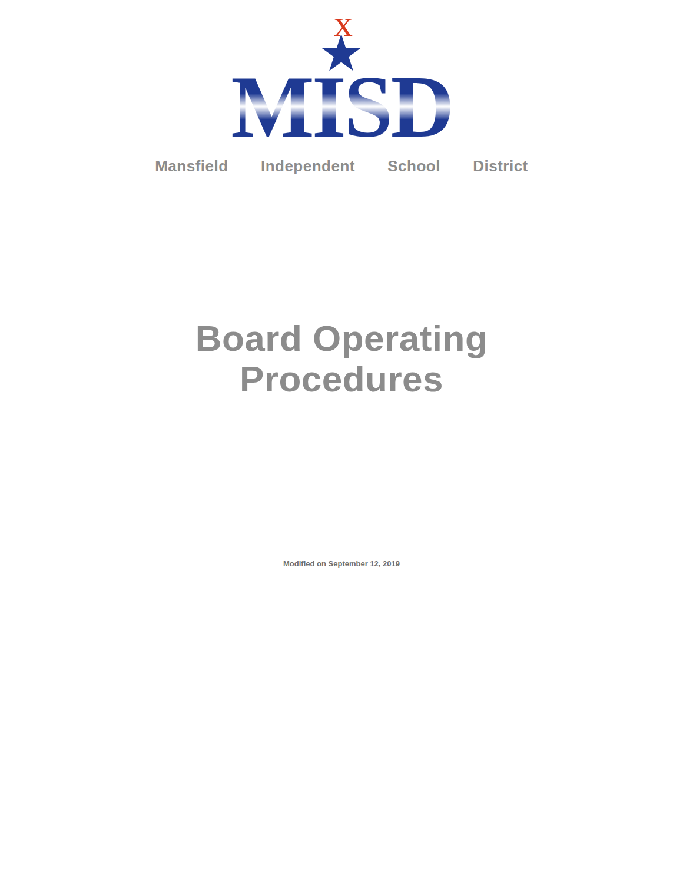x ★
MISD
Mansfield Independent School District
Board Operating
Procedures
Modified on September 12, 2019